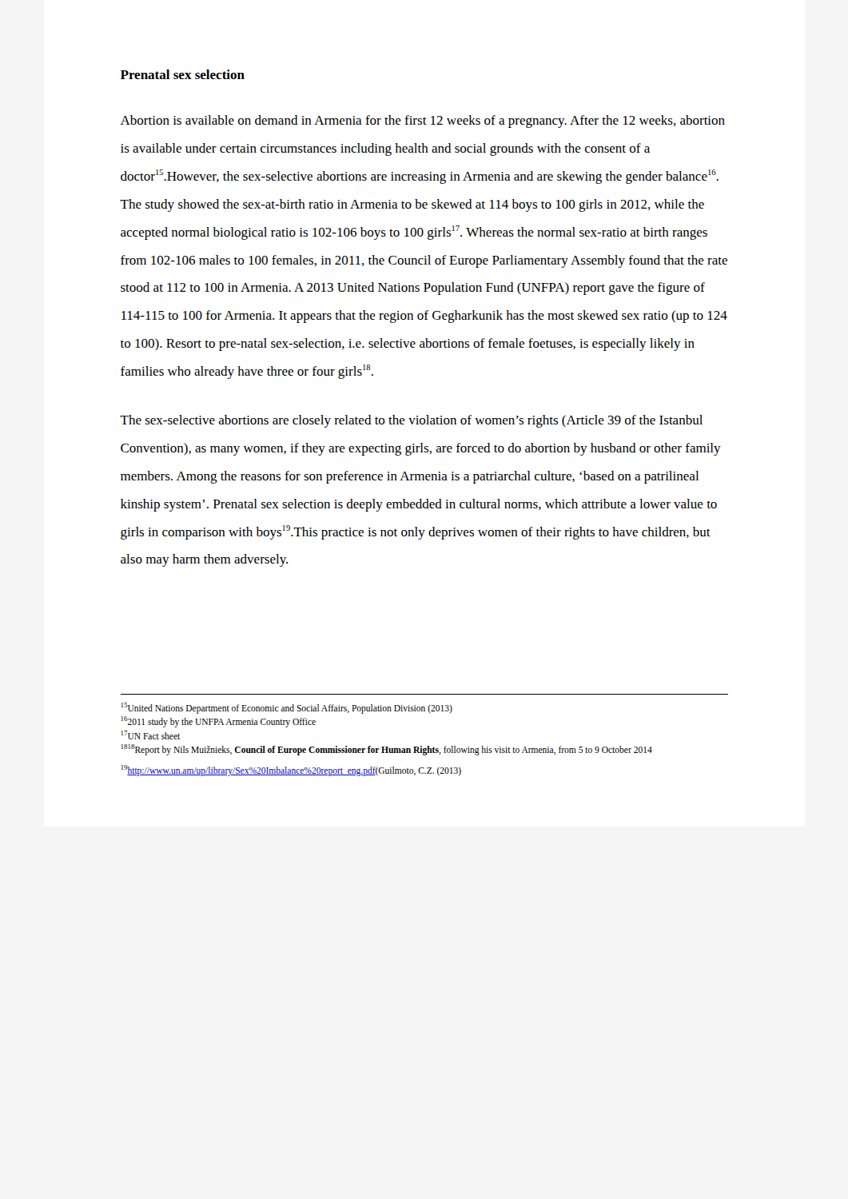Prenatal sex selection
Abortion is available on demand in Armenia for the first 12 weeks of a pregnancy. After the 12 weeks, abortion is available under certain circumstances including health and social grounds with the consent of a doctor15.However, the sex-selective abortions are increasing in Armenia and are skewing the gender balance16. The study showed the sex-at-birth ratio in Armenia to be skewed at 114 boys to 100 girls in 2012, while the accepted normal biological ratio is 102-106 boys to 100 girls17. Whereas the normal sex-ratio at birth ranges from 102-106 males to 100 females, in 2011, the Council of Europe Parliamentary Assembly found that the rate stood at 112 to 100 in Armenia. A 2013 United Nations Population Fund (UNFPA) report gave the figure of 114-115 to 100 for Armenia. It appears that the region of Gegharkunik has the most skewed sex ratio (up to 124 to 100). Resort to pre-natal sex-selection, i.e. selective abortions of female foetuses, is especially likely in families who already have three or four girls18.
The sex-selective abortions are closely related to the violation of women’s rights (Article 39 of the Istanbul Convention), as many women, if they are expecting girls, are forced to do abortion by husband or other family members. Among the reasons for son preference in Armenia is a patriarchal culture, ‘based on a patrilineal kinship system’. Prenatal sex selection is deeply embedded in cultural norms, which attribute a lower value to girls in comparison with boys19.This practice is not only deprives women of their rights to have children, but also may harm them adversely.
15United Nations Department of Economic and Social Affairs, Population Division (2013)
162011 study by the UNFPA Armenia Country Office
17UN Fact sheet
1818Report by Nils Muižnieks, Council of Europe Commissioner for Human Rights, following his visit to Armenia, from 5 to 9 October 2014
19http://www.un.am/up/library/Sex%20Imbalance%20report_eng.pdf(Guilmoto, C.Z. (2013)